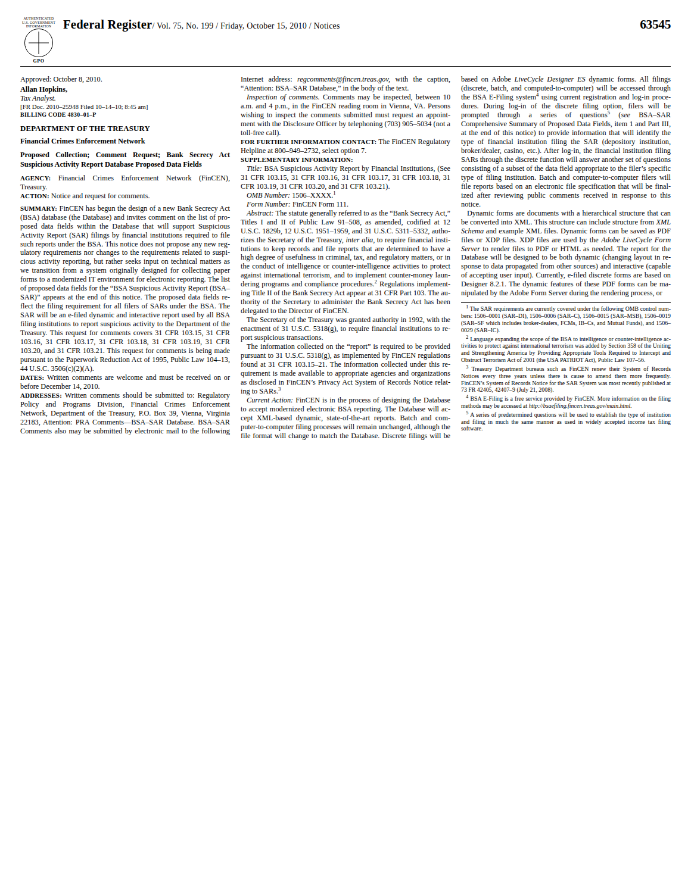Authenticated
U.S. Government
Information
GPO
Federal Register/ Vol. 75, No. 199 / Friday, October 15, 2010 / Notices
63545
Approved: October 8, 2010.
Allan Hopkins,
Tax Analyst.
[FR Doc. 2010–25948 Filed 10–14–10; 8:45 am]
BILLING CODE 4830–01–P
DEPARTMENT OF THE TREASURY
Financial Crimes Enforcement Network
Proposed Collection; Comment Request; Bank Secrecy Act Suspicious Activity Report Database Proposed Data Fields
AGENCY: Financial Crimes Enforcement Network (FinCEN), Treasury.
ACTION: Notice and request for comments.
SUMMARY: FinCEN has begun the design of a new Bank Secrecy Act (BSA) database (the Database) and invites comment on the list of proposed data fields within the Database that will support Suspicious Activity Report (SAR) filings by financial institutions required to file such reports under the BSA. This notice does not propose any new regulatory requirements nor changes to the requirements related to suspicious activity reporting, but rather seeks input on technical matters as we transition from a system originally designed for collecting paper forms to a modernized IT environment for electronic reporting. The list of proposed data fields for the “BSA Suspicious Activity Report (BSA–SAR)” appears at the end of this notice. The proposed data fields reflect the filing requirement for all filers of SARs under the BSA. The SAR will be an e-filed dynamic and interactive report used by all BSA filing institutions to report suspicious activity to the Department of the Treasury. This request for comments covers 31 CFR 103.15, 31 CFR 103.16, 31 CFR 103.17, 31 CFR 103.18, 31 CFR 103.19, 31 CFR 103.20, and 31 CFR 103.21. This request for comments is being made pursuant to the Paperwork Reduction Act of 1995, Public Law 104–13, 44 U.S.C. 3506(c)(2)(A).
DATES: Written comments are welcome and must be received on or before December 14, 2010.
ADDRESSES: Written comments should be submitted to: Regulatory Policy and Programs Division, Financial Crimes Enforcement Network, Department of the Treasury, P.O. Box 39, Vienna, Virginia 22183, Attention: PRA Comments—BSA–SAR Database. BSA–SAR Comments also may be submitted by electronic mail to the following Internet address: regcomments@fincen.treas.gov, with the caption, “Attention: BSA–SAR Database,” in the body of the text.
Inspection of comments. Comments may be inspected, between 10 a.m. and 4 p.m., in the FinCEN reading room in Vienna, VA. Persons wishing to inspect the comments submitted must request an appointment with the Disclosure Officer by telephoning (703) 905–5034 (not a toll-free call).
FOR FURTHER INFORMATION CONTACT: The FinCEN Regulatory Helpline at 800–949–2732, select option 7.
SUPPLEMENTARY INFORMATION:
Title: BSA Suspicious Activity Report by Financial Institutions, (See 31 CFR 103.15, 31 CFR 103.16, 31 CFR 103.17, 31 CFR 103.18, 31 CFR 103.19, 31 CFR 103.20, and 31 CFR 103.21).
OMB Number: 1506–XXXX.1
Form Number: FinCEN Form 111.
Abstract: The statute generally referred to as the “Bank Secrecy Act,” Titles I and II of Public Law 91–508, as amended, codified at 12 U.S.C. 1829b, 12 U.S.C. 1951–1959, and 31 U.S.C. 5311–5332, authorizes the Secretary of the Treasury, inter alia, to require financial institutions to keep records and file reports that are determined to have a high degree of usefulness in criminal, tax, and regulatory matters, or in the conduct of intelligence or counter-intelligence activities to protect against international terrorism, and to implement counter-money laundering programs and compliance procedures.2 Regulations implementing Title II of the Bank Secrecy Act appear at 31 CFR Part 103. The authority of the Secretary to administer the Bank Secrecy Act has been delegated to the Director of FinCEN.
The Secretary of the Treasury was granted authority in 1992, with the enactment of 31 U.S.C. 5318(g), to require financial institutions to report suspicious transactions.
The information collected on the “report” is required to be provided pursuant to 31 U.S.C. 5318(g), as implemented by FinCEN regulations found at 31 CFR 103.15–21. The information collected under this requirement is made available to appropriate agencies and organizations as disclosed in FinCEN’s Privacy Act System of Records Notice relating to SARs.3
Current Action: FinCEN is in the process of designing the Database to accept modernized electronic BSA reporting. The Database will accept XML-based dynamic, state-of-the-art reports. Batch and computer-to-computer filing processes will remain unchanged, although the file format will change to match the Database. Discrete filings will be based on Adobe LiveCycle Designer ES dynamic forms. All filings (discrete, batch, and computed-to-computer) will be accessed through the BSA E-Filing system4 using current registration and log-in procedures. During log-in of the discrete filing option, filers will be prompted through a series of questions5 (see BSA–SAR Comprehensive Summary of Proposed Data Fields, item 1 and Part III, at the end of this notice) to provide information that will identify the type of financial institution filing the SAR (depository institution, broker/dealer, casino, etc.). After log-in, the financial institution filing SARs through the discrete function will answer another set of questions consisting of a subset of the data field appropriate to the filer’s specific type of filing institution. Batch and computer-to-computer filers will file reports based on an electronic file specification that will be finalized after reviewing public comments received in response to this notice.
Dynamic forms are documents with a hierarchical structure that can be converted into XML. This structure can include structure from XML Schema and example XML files. Dynamic forms can be saved as PDF files or XDP files. XDP files are used by the Adobe LiveCycle Form Server to render files to PDF or HTML as needed. The report for the Database will be designed to be both dynamic (changing layout in response to data propagated from other sources) and interactive (capable of accepting user input). Currently, e-filed discrete forms are based on Designer 8.2.1. The dynamic features of these PDF forms can be manipulated by the Adobe Form Server during the rendering process, or
1 The SAR requirements are currently covered under the following OMB control numbers: 1506–0001 (SAR–DI), 1506–0006 (SAR–C), 1506–0015 (SAR–MSB), 1506–0019 (SAR–SF which includes broker-dealers, FCMs, IB–Cs, and Mutual Funds), and 1506–0029 (SAR–IC).
2 Language expanding the scope of the BSA to intelligence or counter-intelligence activities to protect against international terrorism was added by Section 358 of the Uniting and Strengthening America by Providing Appropriate Tools Required to Intercept and Obstruct Terrorism Act of 2001 (the USA PATRIOT Act), Public Law 107–56.
3 Treasury Department bureaus such as FinCEN renew their System of Records Notices every three years unless there is cause to amend them more frequently. FinCEN’s System of Records Notice for the SAR System was most recently published at 73 FR 42405, 42407–9 (July 21, 2008).
4 BSA E-Filing is a free service provided by FinCEN. More information on the filing methods may be accessed at http://bsaefiling.fincen.treas.gov/main.html.
5 A series of predetermined questions will be used to establish the type of institution and filing in much the same manner as used in widely accepted income tax filing software.